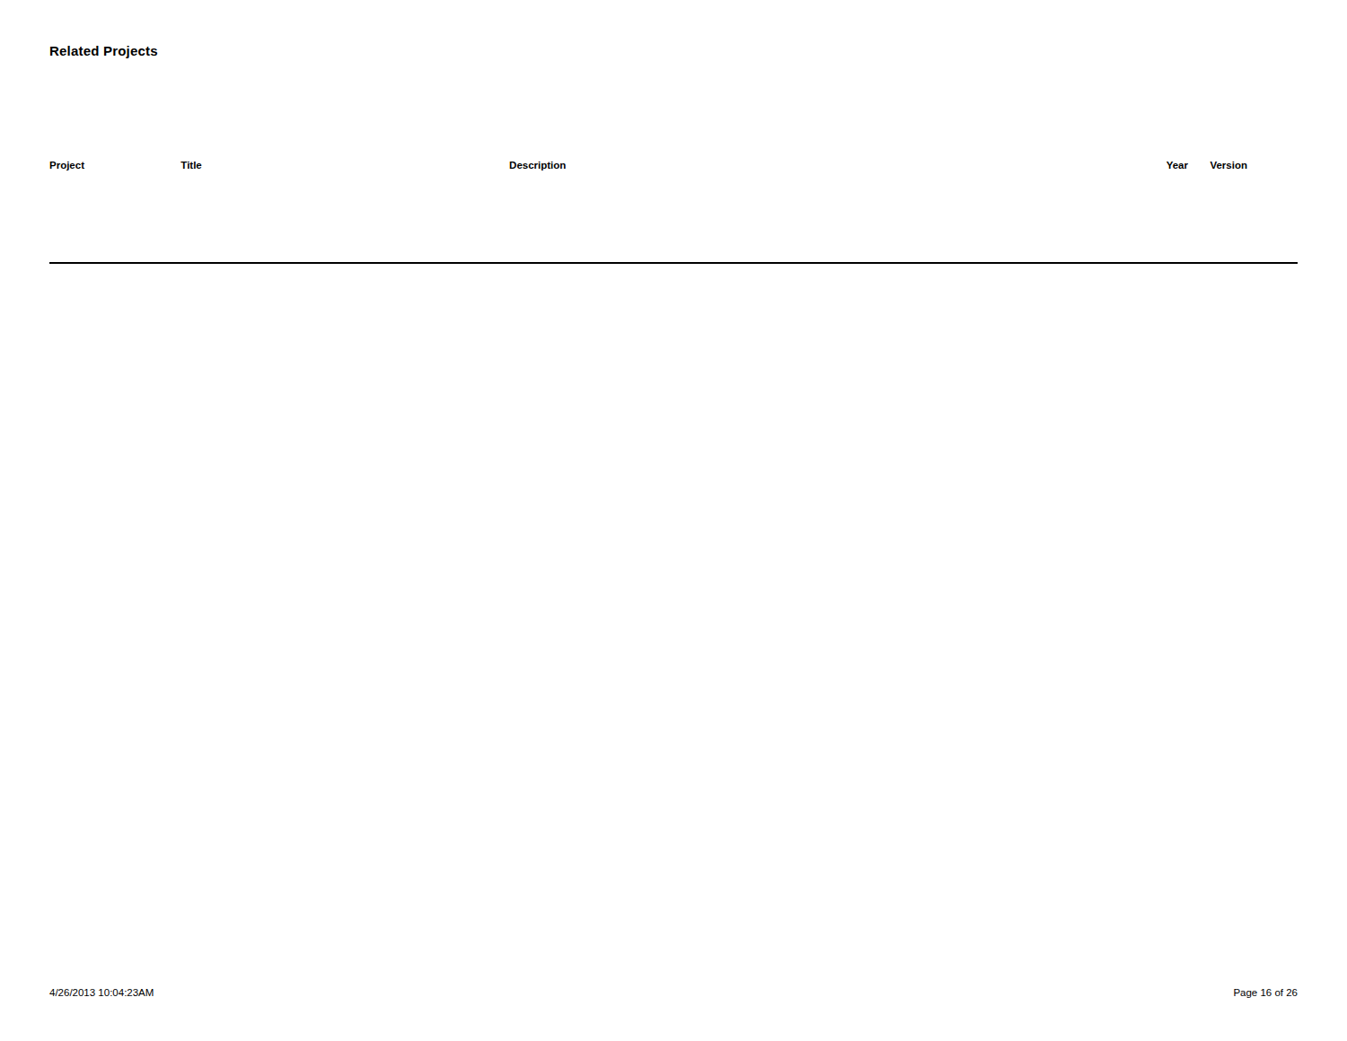Related Projects
| Project | Title | Description | Year | Version |
| --- | --- | --- | --- | --- |
4/26/2013 10:04:23AM
Page 16 of 26